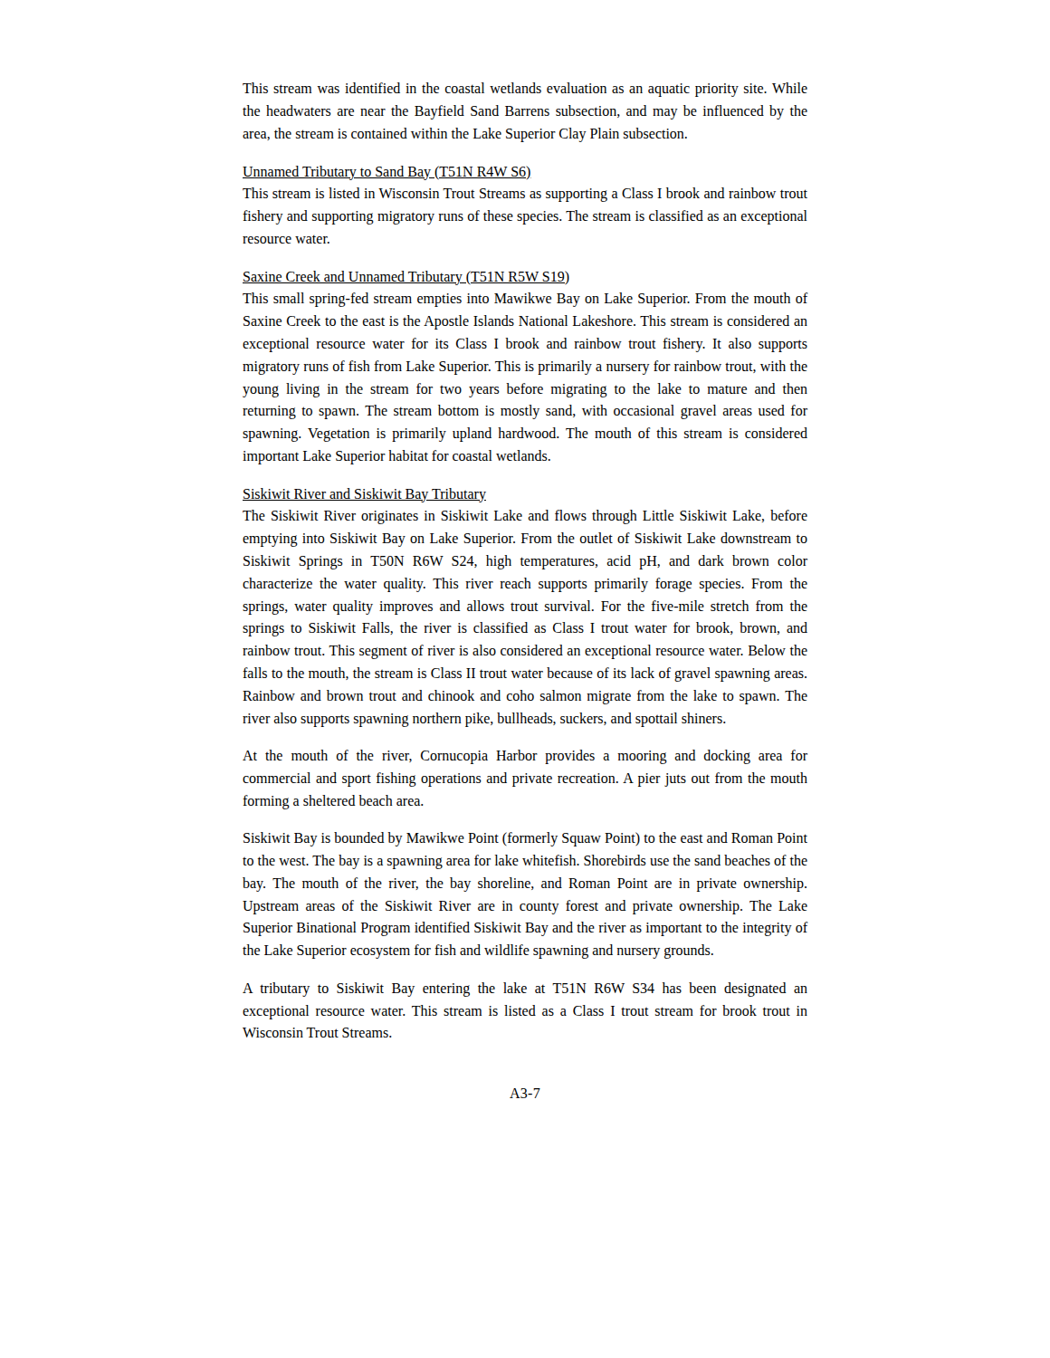This stream was identified in the coastal wetlands evaluation as an aquatic priority site. While the headwaters are near the Bayfield Sand Barrens subsection, and may be influenced by the area, the stream is contained within the Lake Superior Clay Plain subsection.
Unnamed Tributary to Sand Bay (T51N R4W S6)
This stream is listed in Wisconsin Trout Streams as supporting a Class I brook and rainbow trout fishery and supporting migratory runs of these species. The stream is classified as an exceptional resource water.
Saxine Creek and Unnamed Tributary (T51N R5W S19)
This small spring-fed stream empties into Mawikwe Bay on Lake Superior. From the mouth of Saxine Creek to the east is the Apostle Islands National Lakeshore. This stream is considered an exceptional resource water for its Class I brook and rainbow trout fishery. It also supports migratory runs of fish from Lake Superior. This is primarily a nursery for rainbow trout, with the young living in the stream for two years before migrating to the lake to mature and then returning to spawn. The stream bottom is mostly sand, with occasional gravel areas used for spawning. Vegetation is primarily upland hardwood. The mouth of this stream is considered important Lake Superior habitat for coastal wetlands.
Siskiwit River and Siskiwit Bay Tributary
The Siskiwit River originates in Siskiwit Lake and flows through Little Siskiwit Lake, before emptying into Siskiwit Bay on Lake Superior. From the outlet of Siskiwit Lake downstream to Siskiwit Springs in T50N R6W S24, high temperatures, acid pH, and dark brown color characterize the water quality. This river reach supports primarily forage species. From the springs, water quality improves and allows trout survival. For the five-mile stretch from the springs to Siskiwit Falls, the river is classified as Class I trout water for brook, brown, and rainbow trout. This segment of river is also considered an exceptional resource water. Below the falls to the mouth, the stream is Class II trout water because of its lack of gravel spawning areas. Rainbow and brown trout and chinook and coho salmon migrate from the lake to spawn. The river also supports spawning northern pike, bullheads, suckers, and spottail shiners.
At the mouth of the river, Cornucopia Harbor provides a mooring and docking area for commercial and sport fishing operations and private recreation. A pier juts out from the mouth forming a sheltered beach area.
Siskiwit Bay is bounded by Mawikwe Point (formerly Squaw Point) to the east and Roman Point to the west. The bay is a spawning area for lake whitefish. Shorebirds use the sand beaches of the bay. The mouth of the river, the bay shoreline, and Roman Point are in private ownership. Upstream areas of the Siskiwit River are in county forest and private ownership. The Lake Superior Binational Program identified Siskiwit Bay and the river as important to the integrity of the Lake Superior ecosystem for fish and wildlife spawning and nursery grounds.
A tributary to Siskiwit Bay entering the lake at T51N R6W S34 has been designated an exceptional resource water. This stream is listed as a Class I trout stream for brook trout in Wisconsin Trout Streams.
A3-7